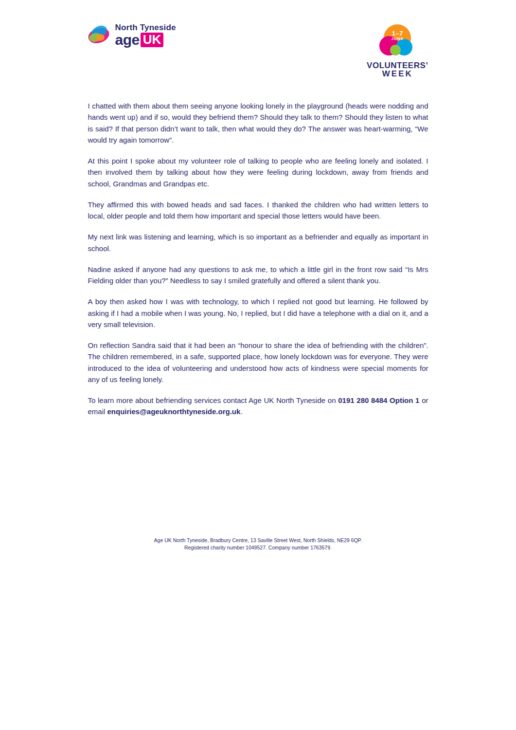North Tyneside
age UK
1–7JUNE
VOLUNTEERS’
WEEK
I chatted with them about them seeing anyone looking lonely in the playground (heads were nodding and hands went up) and if so, would they befriend them? Should they talk to them? Should they listen to what is said? If that person didn’t want to talk, then what would they do? The answer was heart-warming, “We would try again tomorrow”.
At this point I spoke about my volunteer role of talking to people who are feeling lonely and isolated. I then involved them by talking about how they were feeling during lockdown, away from friends and school, Grandmas and Grandpas etc.
They affirmed this with bowed heads and sad faces. I thanked the children who had written letters to local, older people and told them how important and special those letters would have been.
My next link was listening and learning, which is so important as a befriender and equally as important in school.
Nadine asked if anyone had any questions to ask me, to which a little girl in the front row said “Is Mrs Fielding older than you?” Needless to say I smiled gratefully and offered a silent thank you.
A boy then asked how I was with technology, to which I replied not good but learning. He followed by asking if I had a mobile when I was young. No, I replied, but I did have a telephone with a dial on it, and a very small television.
On reflection Sandra said that it had been an “honour to share the idea of befriending with the children”. The children remembered, in a safe, supported place, how lonely lockdown was for everyone. They were introduced to the idea of volunteering and understood how acts of kindness were special moments for any of us feeling lonely.
To learn more about befriending services contact Age UK North Tyneside on 0191 280 8484 Option 1 or email enquiries@ageuknorthtyneside.org.uk.
Age UK North Tyneside, Bradbury Centre, 13 Saville Street West, North Shields, NE29 6QP.
Registered charity number 1049527. Company number 1763579.